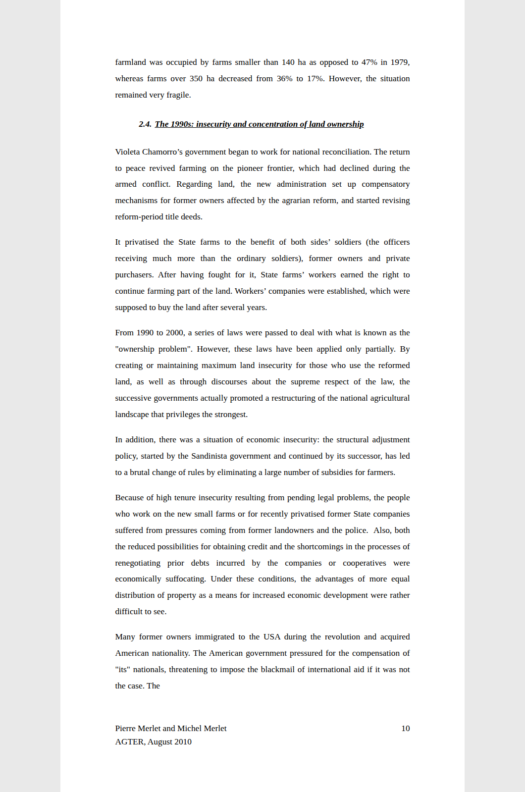farmland was occupied by farms smaller than 140 ha as opposed to 47% in 1979, whereas farms over 350 ha decreased from 36% to 17%. However, the situation remained very fragile.
2.4. The 1990s: insecurity and concentration of land ownership
Violeta Chamorro’s government began to work for national reconciliation. The return to peace revived farming on the pioneer frontier, which had declined during the armed conflict. Regarding land, the new administration set up compensatory mechanisms for former owners affected by the agrarian reform, and started revising reform-period title deeds.
It privatised the State farms to the benefit of both sides’ soldiers (the officers receiving much more than the ordinary soldiers), former owners and private purchasers. After having fought for it, State farms’ workers earned the right to continue farming part of the land. Workers’ companies were established, which were supposed to buy the land after several years.
From 1990 to 2000, a series of laws were passed to deal with what is known as the "ownership problem". However, these laws have been applied only partially. By creating or maintaining maximum land insecurity for those who use the reformed land, as well as through discourses about the supreme respect of the law, the successive governments actually promoted a restructuring of the national agricultural landscape that privileges the strongest.
In addition, there was a situation of economic insecurity: the structural adjustment policy, started by the Sandinista government and continued by its successor, has led to a brutal change of rules by eliminating a large number of subsidies for farmers.
Because of high tenure insecurity resulting from pending legal problems, the people who work on the new small farms or for recently privatised former State companies suffered from pressures coming from former landowners and the police. Also, both the reduced possibilities for obtaining credit and the shortcomings in the processes of renegotiating prior debts incurred by the companies or cooperatives were economically suffocating. Under these conditions, the advantages of more equal distribution of property as a means for increased economic development were rather difficult to see.
Many former owners immigrated to the USA during the revolution and acquired American nationality. The American government pressured for the compensation of "its" nationals, threatening to impose the blackmail of international aid if it was not the case. The
Pierre Merlet and Michel Merlet
AGTER, August 2010
10